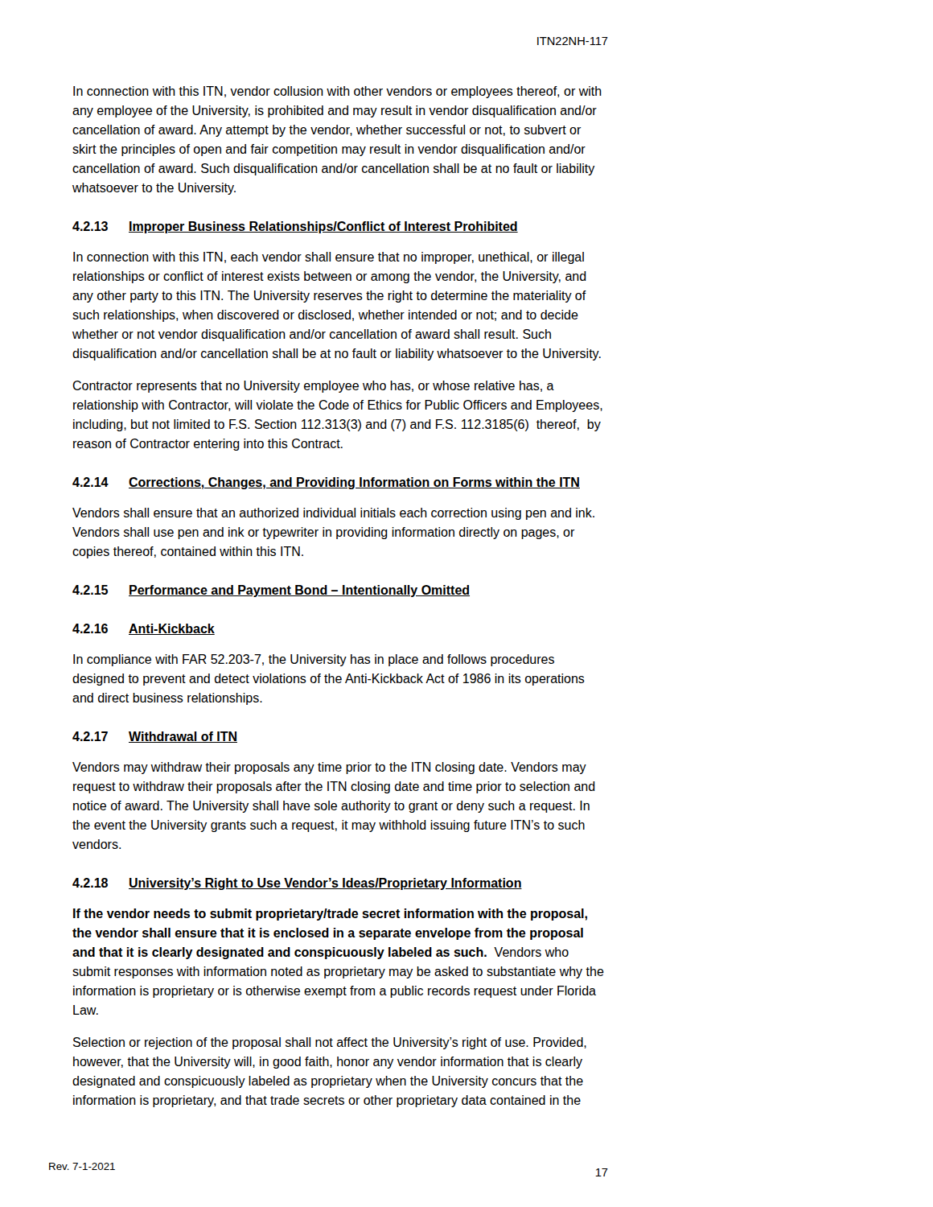ITN22NH-117
In connection with this ITN, vendor collusion with other vendors or employees thereof, or with any employee of the University, is prohibited and may result in vendor disqualification and/or cancellation of award. Any attempt by the vendor, whether successful or not, to subvert or skirt the principles of open and fair competition may result in vendor disqualification and/or cancellation of award. Such disqualification and/or cancellation shall be at no fault or liability whatsoever to the University.
4.2.13 Improper Business Relationships/Conflict of Interest Prohibited
In connection with this ITN, each vendor shall ensure that no improper, unethical, or illegal relationships or conflict of interest exists between or among the vendor, the University, and any other party to this ITN. The University reserves the right to determine the materiality of such relationships, when discovered or disclosed, whether intended or not; and to decide whether or not vendor disqualification and/or cancellation of award shall result. Such disqualification and/or cancellation shall be at no fault or liability whatsoever to the University.
Contractor represents that no University employee who has, or whose relative has, a relationship with Contractor, will violate the Code of Ethics for Public Officers and Employees, including, but not limited to F.S. Section 112.313(3) and (7) and F.S. 112.3185(6) thereof, by reason of Contractor entering into this Contract.
4.2.14 Corrections, Changes, and Providing Information on Forms within the ITN
Vendors shall ensure that an authorized individual initials each correction using pen and ink. Vendors shall use pen and ink or typewriter in providing information directly on pages, or copies thereof, contained within this ITN.
4.2.15 Performance and Payment Bond – Intentionally Omitted
4.2.16 Anti-Kickback
In compliance with FAR 52.203-7, the University has in place and follows procedures designed to prevent and detect violations of the Anti-Kickback Act of 1986 in its operations and direct business relationships.
4.2.17 Withdrawal of ITN
Vendors may withdraw their proposals any time prior to the ITN closing date. Vendors may request to withdraw their proposals after the ITN closing date and time prior to selection and notice of award. The University shall have sole authority to grant or deny such a request. In the event the University grants such a request, it may withhold issuing future ITN’s to such vendors.
4.2.18 University’s Right to Use Vendor’s Ideas/Proprietary Information
If the vendor needs to submit proprietary/trade secret information with the proposal, the vendor shall ensure that it is enclosed in a separate envelope from the proposal and that it is clearly designated and conspicuously labeled as such. Vendors who submit responses with information noted as proprietary may be asked to substantiate why the information is proprietary or is otherwise exempt from a public records request under Florida Law.
Selection or rejection of the proposal shall not affect the University’s right of use. Provided, however, that the University will, in good faith, honor any vendor information that is clearly designated and conspicuously labeled as proprietary when the University concurs that the information is proprietary, and that trade secrets or other proprietary data contained in the
Rev. 7-1-2021
17